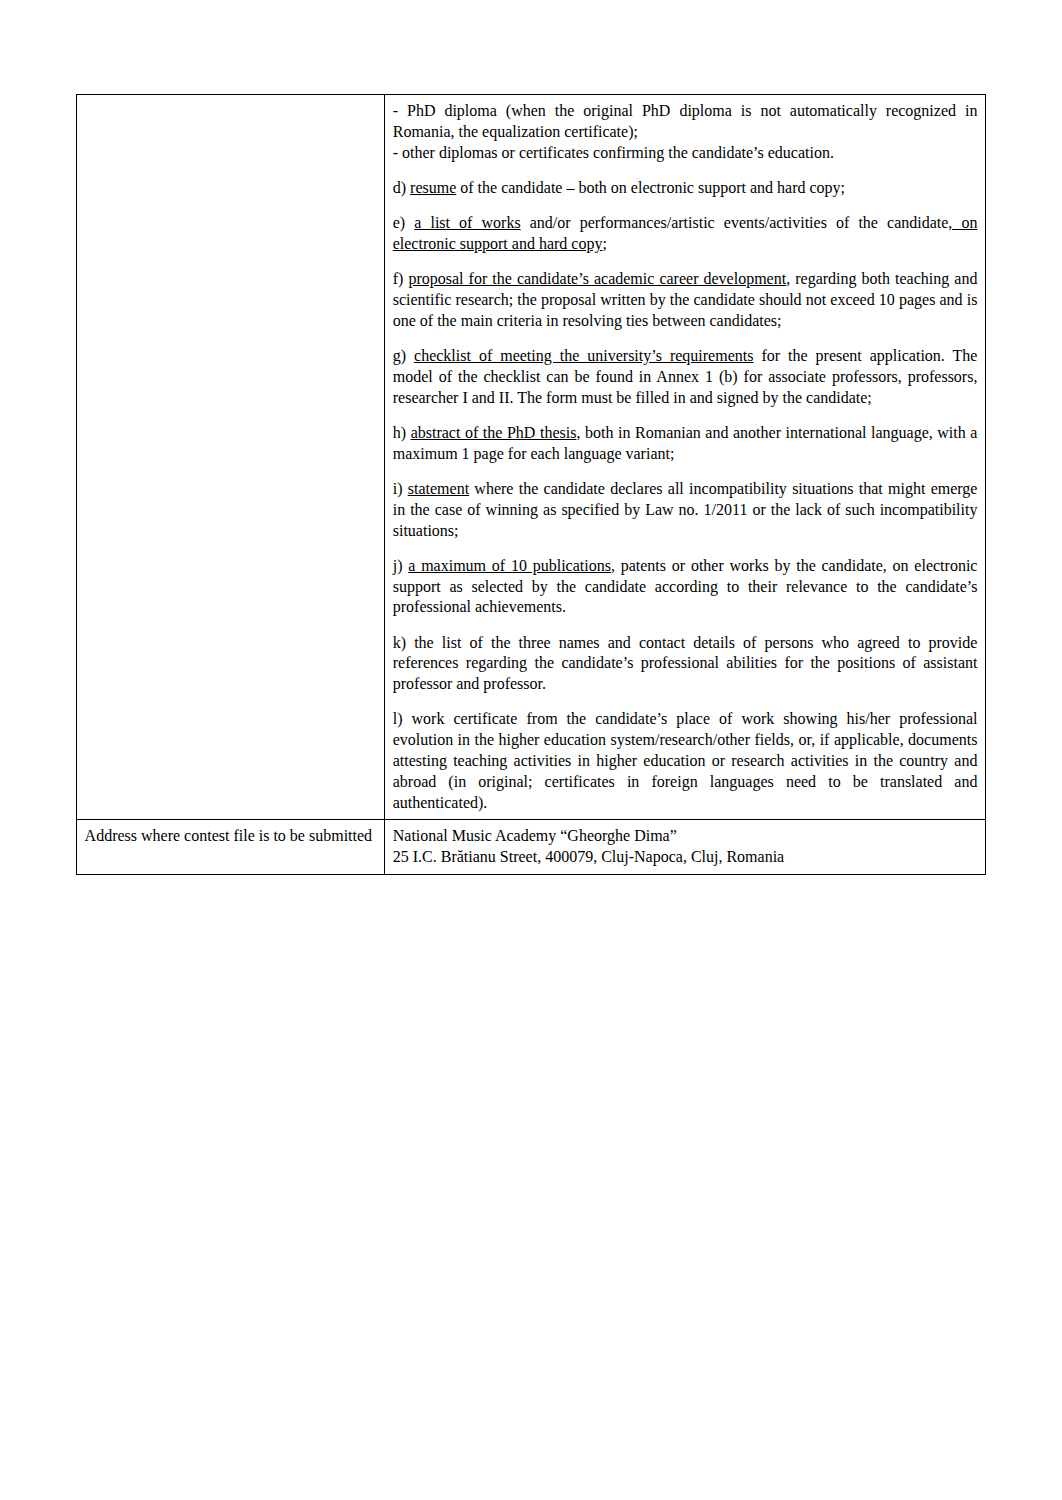| | - PhD diploma (when the original PhD diploma is not automatically recognized in Romania, the equalization certificate); - other diplomas or certificates confirming the candidate’s education. d) resume of the candidate – both on electronic support and hard copy; e) a list of works and/or performances/artistic events/activities of the candidate , on electronic support and hard copy ; f) proposal for the candidate’s academic career development , regarding both teaching and scientific research; the proposal written by the candidate should not exceed 10 pages and is one of the main criteria in resolving ties between candidates; g) checklist of meeting the university’s requirements for the present application. The model of the checklist can be found in Annex 1 (b) for associate professors, professors, researcher I and II. The form must be filled in and signed by the candidate; h) abstract of the PhD thesis , both in Romanian and another international language, with a maximum 1 page for each language variant; i) statement where the candidate declares all incompatibility situations that might emerge in the case of winning as specified by Law no. 1/2011 or the lack of such incompatibility situations; j) a maximum of 10 publications , patents or other works by the candidate, on electronic support as selected by the candidate according to their relevance to the candidate’s professional achievements. k) the list of the three names and contact details of persons who agreed to provide references regarding the candidate’s professional abilities for the positions of assistant professor and professor. l) work certificate from the candidate’s place of work showing his/her professional evolution in the higher education system/research/other fields, or, if applicable, documents attesting teaching activities in higher education or research activities in the country and abroad (in original; certificates in foreign languages need to be translated and authenticated). |
| Address where contest file is to be submitted | National Music Academy “Gheorghe Dima” 25 I.C. Brătianu Street, 400079, Cluj-Napoca, Cluj, Romania |